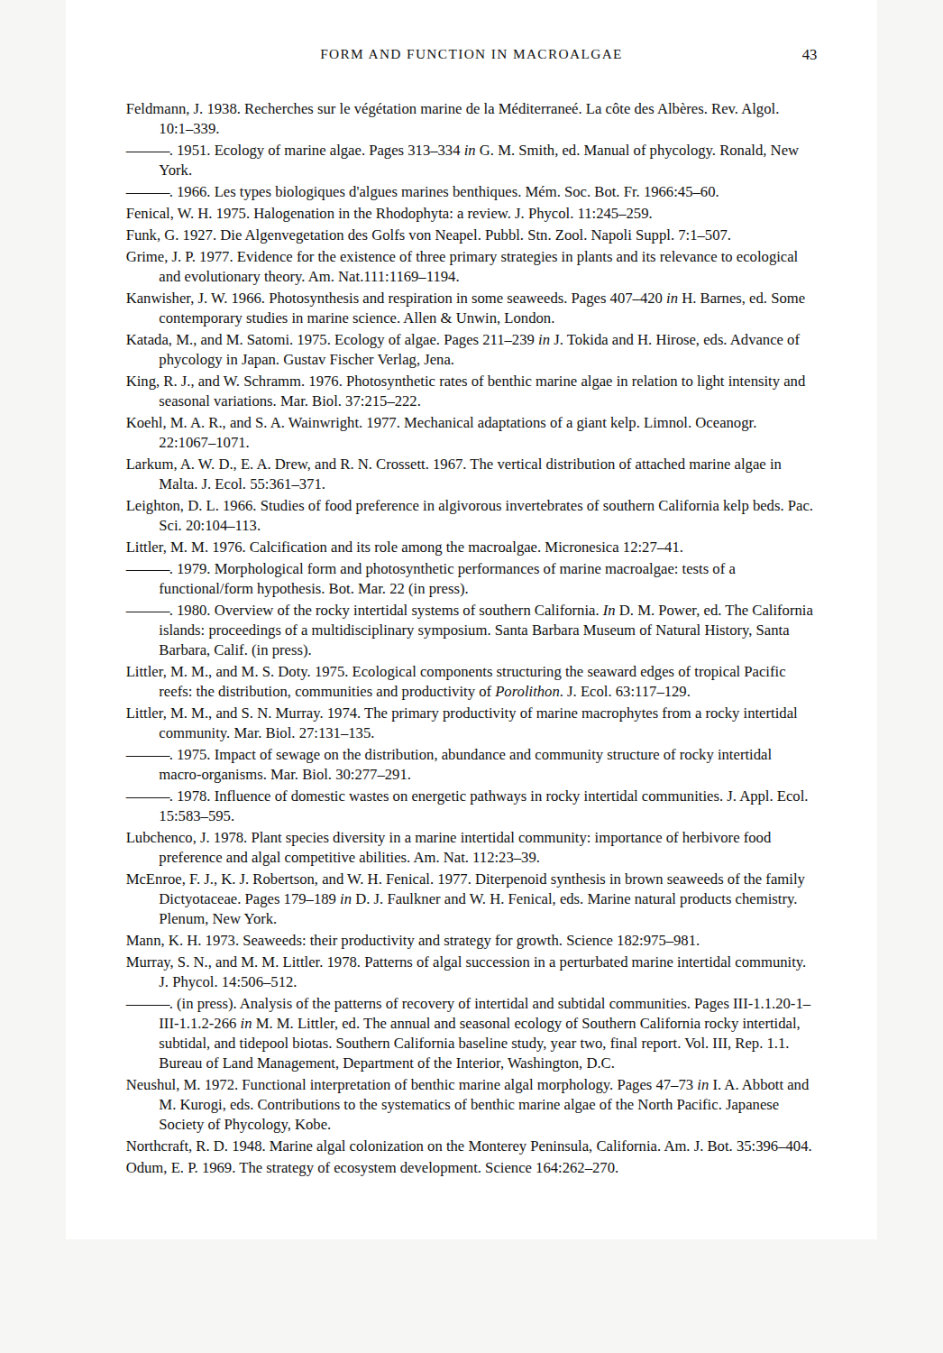Form and Function in Macroalgae 43
Feldmann, J. 1938. Recherches sur le végétation marine de la Méditerraneé. La côte des Albères. Rev. Algol. 10:1–339.
———. 1951. Ecology of marine algae. Pages 313–334 in G. M. Smith, ed. Manual of phycology. Ronald, New York.
———. 1966. Les types biologiques d'algues marines benthiques. Mém. Soc. Bot. Fr. 1966:45–60.
Fenical, W. H. 1975. Halogenation in the Rhodophyta: a review. J. Phycol. 11:245–259.
Funk, G. 1927. Die Algenvegetation des Golfs von Neapel. Pubbl. Stn. Zool. Napoli Suppl. 7:1–507.
Grime, J. P. 1977. Evidence for the existence of three primary strategies in plants and its relevance to ecological and evolutionary theory. Am. Nat.111:1169–1194.
Kanwisher, J. W. 1966. Photosynthesis and respiration in some seaweeds. Pages 407–420 in H. Barnes, ed. Some contemporary studies in marine science. Allen & Unwin, London.
Katada, M., and M. Satomi. 1975. Ecology of algae. Pages 211–239 in J. Tokida and H. Hirose, eds. Advance of phycology in Japan. Gustav Fischer Verlag, Jena.
King, R. J., and W. Schramm. 1976. Photosynthetic rates of benthic marine algae in relation to light intensity and seasonal variations. Mar. Biol. 37:215–222.
Koehl, M. A. R., and S. A. Wainwright. 1977. Mechanical adaptations of a giant kelp. Limnol. Oceanogr. 22:1067–1071.
Larkum, A. W. D., E. A. Drew, and R. N. Crossett. 1967. The vertical distribution of attached marine algae in Malta. J. Ecol. 55:361–371.
Leighton, D. L. 1966. Studies of food preference in algivorous invertebrates of southern California kelp beds. Pac. Sci. 20:104–113.
Littler, M. M. 1976. Calcification and its role among the macroalgae. Micronesica 12:27–41.
———. 1979. Morphological form and photosynthetic performances of marine macroalgae: tests of a functional/form hypothesis. Bot. Mar. 22 (in press).
———. 1980. Overview of the rocky intertidal systems of southern California. In D. M. Power, ed. The California islands: proceedings of a multidisciplinary symposium. Santa Barbara Museum of Natural History, Santa Barbara, Calif. (in press).
Littler, M. M., and M. S. Doty. 1975. Ecological components structuring the seaward edges of tropical Pacific reefs: the distribution, communities and productivity of Porolithon. J. Ecol. 63:117–129.
Littler, M. M., and S. N. Murray. 1974. The primary productivity of marine macrophytes from a rocky intertidal community. Mar. Biol. 27:131–135.
———. 1975. Impact of sewage on the distribution, abundance and community structure of rocky intertidal macro-organisms. Mar. Biol. 30:277–291.
———. 1978. Influence of domestic wastes on energetic pathways in rocky intertidal communities. J. Appl. Ecol. 15:583–595.
Lubchenco, J. 1978. Plant species diversity in a marine intertidal community: importance of herbivore food preference and algal competitive abilities. Am. Nat. 112:23–39.
McEnroe, F. J., K. J. Robertson, and W. H. Fenical. 1977. Diterpenoid synthesis in brown seaweeds of the family Dictyotaceae. Pages 179–189 in D. J. Faulkner and W. H. Fenical, eds. Marine natural products chemistry. Plenum, New York.
Mann, K. H. 1973. Seaweeds: their productivity and strategy for growth. Science 182:975–981.
Murray, S. N., and M. M. Littler. 1978. Patterns of algal succession in a perturbated marine intertidal community. J. Phycol. 14:506–512.
———. (in press). Analysis of the patterns of recovery of intertidal and subtidal communities. Pages III-1.1.20-1–III-1.1.2-266 in M. M. Littler, ed. The annual and seasonal ecology of Southern California rocky intertidal, subtidal, and tidepool biotas. Southern California baseline study, year two, final report. Vol. III, Rep. 1.1. Bureau of Land Management, Department of the Interior, Washington, D.C.
Neushul, M. 1972. Functional interpretation of benthic marine algal morphology. Pages 47–73 in I. A. Abbott and M. Kurogi, eds. Contributions to the systematics of benthic marine algae of the North Pacific. Japanese Society of Phycology, Kobe.
Northcraft, R. D. 1948. Marine algal colonization on the Monterey Peninsula, California. Am. J. Bot. 35:396–404.
Odum, E. P. 1969. The strategy of ecosystem development. Science 164:262–270.